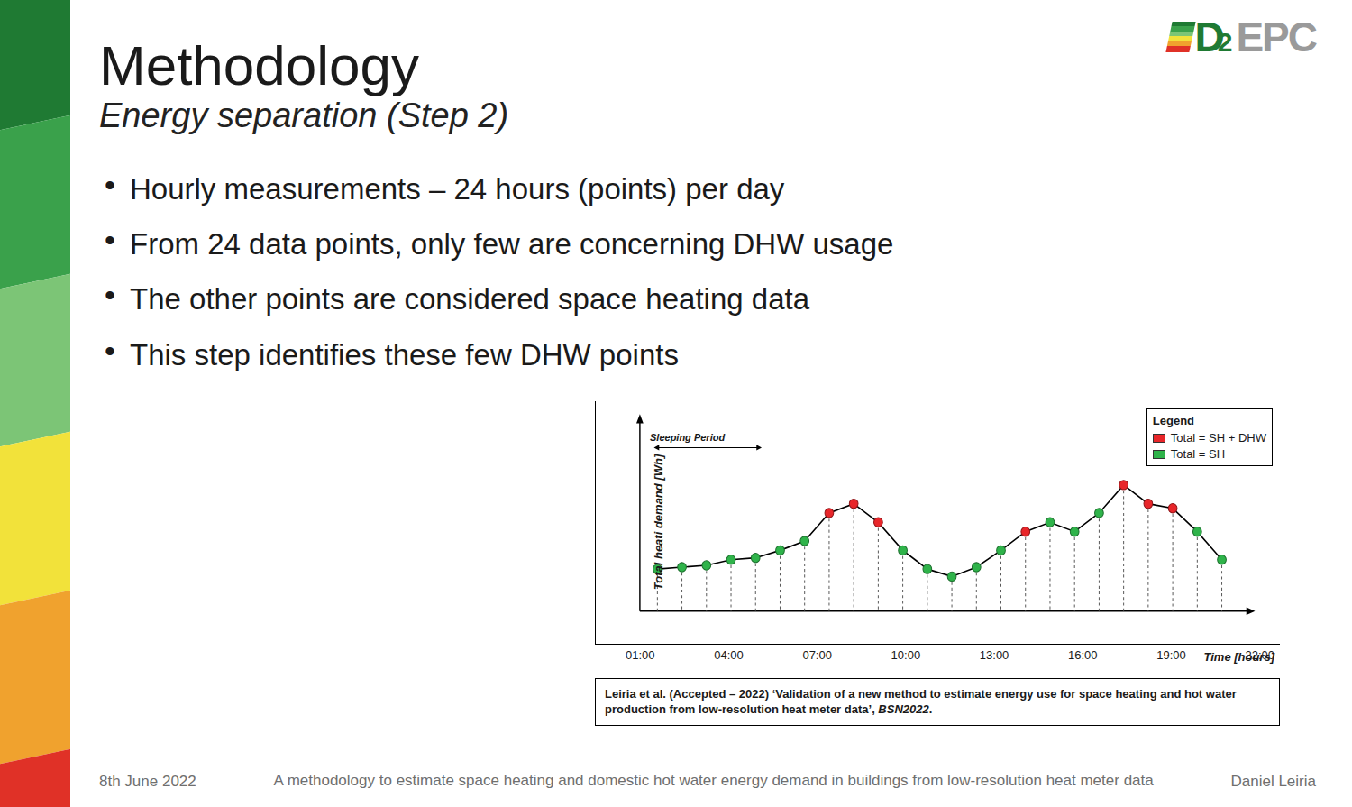D 2 EPC
Methodology
Energy separation (Step 2)
Hourly measurements – 24 hours (points) per day
From 24 data points, only few are concerning DHW usage
The other points are considered space heating data
This step identifies these few DHW points
Total heati demand [Wh]
Sleeping Period
Legend
Total = SH + DHW
Total = SH
Time [hours]
01:00 04:00 07:00 10:00 13:00 16:00 19:00 22:00
Leiria et al. (Accepted – 2022) ‘Validation of a new method to estimate energy use for space heating and hot water production from low-resolution heat meter data’, BSN2022.
8th June 2022
A methodology to estimate space heating and domestic hot water energy demand in buildings from low-resolution heat meter data
Daniel Leiria